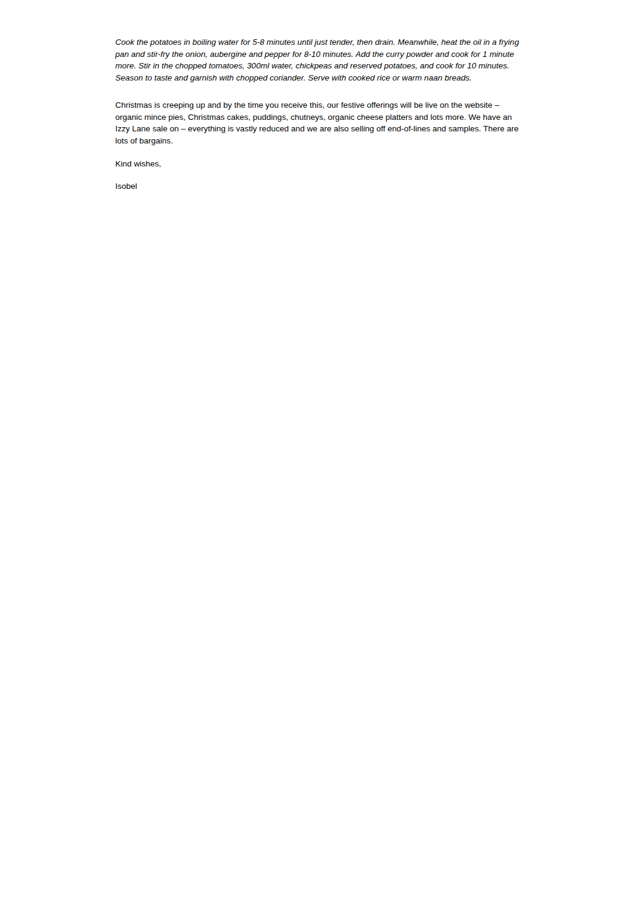Cook the potatoes in boiling water for 5-8 minutes until just tender, then drain. Meanwhile, heat the oil in a frying pan and stir-fry the onion, aubergine and pepper for 8-10 minutes. Add the curry powder and cook for 1 minute more. Stir in the chopped tomatoes, 300ml water, chickpeas and reserved potatoes, and cook for 10 minutes. Season to taste and garnish with chopped coriander. Serve with cooked rice or warm naan breads.
Christmas is creeping up and by the time you receive this, our festive offerings will be live on the website – organic mince pies, Christmas cakes, puddings, chutneys, organic cheese platters and lots more. We have an Izzy Lane sale on – everything is vastly reduced and we are also selling off end-of-lines and samples. There are lots of bargains.
Kind wishes,
Isobel